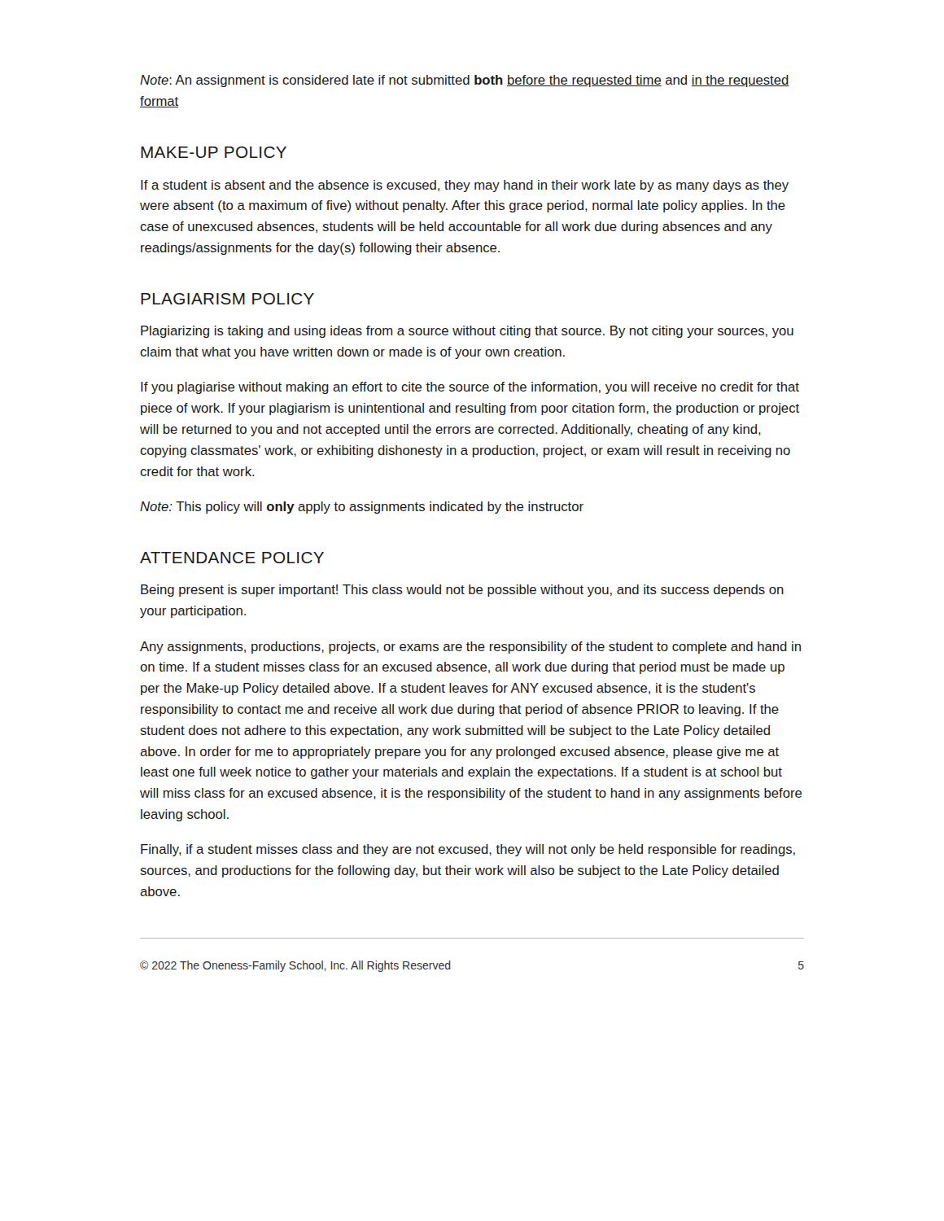Note: An assignment is considered late if not submitted both before the requested time and in the requested format
MAKE-UP POLICY
If a student is absent and the absence is excused, they may hand in their work late by as many days as they were absent (to a maximum of five) without penalty. After this grace period, normal late policy applies. In the case of unexcused absences, students will be held accountable for all work due during absences and any readings/assignments for the day(s) following their absence.
PLAGIARISM POLICY
Plagiarizing is taking and using ideas from a source without citing that source. By not citing your sources, you claim that what you have written down or made is of your own creation.
If you plagiarise without making an effort to cite the source of the information, you will receive no credit for that piece of work. If your plagiarism is unintentional and resulting from poor citation form, the production or project will be returned to you and not accepted until the errors are corrected. Additionally, cheating of any kind, copying classmates' work, or exhibiting dishonesty in a production, project, or exam will result in receiving no credit for that work.
Note: This policy will only apply to assignments indicated by the instructor
ATTENDANCE POLICY
Being present is super important! This class would not be possible without you, and its success depends on your participation.
Any assignments, productions, projects, or exams are the responsibility of the student to complete and hand in on time. If a student misses class for an excused absence, all work due during that period must be made up per the Make-up Policy detailed above. If a student leaves for ANY excused absence, it is the student's responsibility to contact me and receive all work due during that period of absence PRIOR to leaving. If the student does not adhere to this expectation, any work submitted will be subject to the Late Policy detailed above. In order for me to appropriately prepare you for any prolonged excused absence, please give me at least one full week notice to gather your materials and explain the expectations. If a student is at school but will miss class for an excused absence, it is the responsibility of the student to hand in any assignments before leaving school.
Finally, if a student misses class and they are not excused, they will not only be held responsible for readings, sources, and productions for the following day, but their work will also be subject to the Late Policy detailed above.
© 2022 The Oneness-Family School, Inc. All Rights Reserved 5